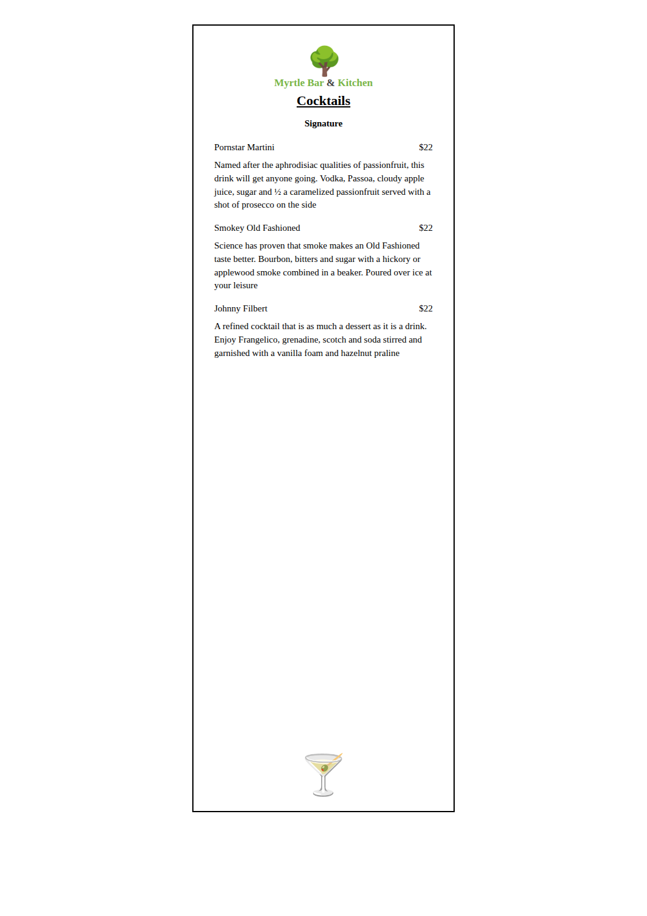🌳
Myrtle Bar & Kitchen
Cocktails
Signature
Pornstar Martini $22
Named after the aphrodisiac qualities of passionfruit, this drink will get anyone going. Vodka, Passoa, cloudy apple juice, sugar and ½ a caramelized passionfruit served with a shot of prosecco on the side
Smokey Old Fashioned $22
Science has proven that smoke makes an Old Fashioned taste better. Bourbon, bitters and sugar with a hickory or applewood smoke combined in a beaker. Poured over ice at your leisure
Johnny Filbert $22
A refined cocktail that is as much a dessert as it is a drink. Enjoy Frangelico, grenadine, scotch and soda stirred and garnished with a vanilla foam and hazelnut praline
🍸